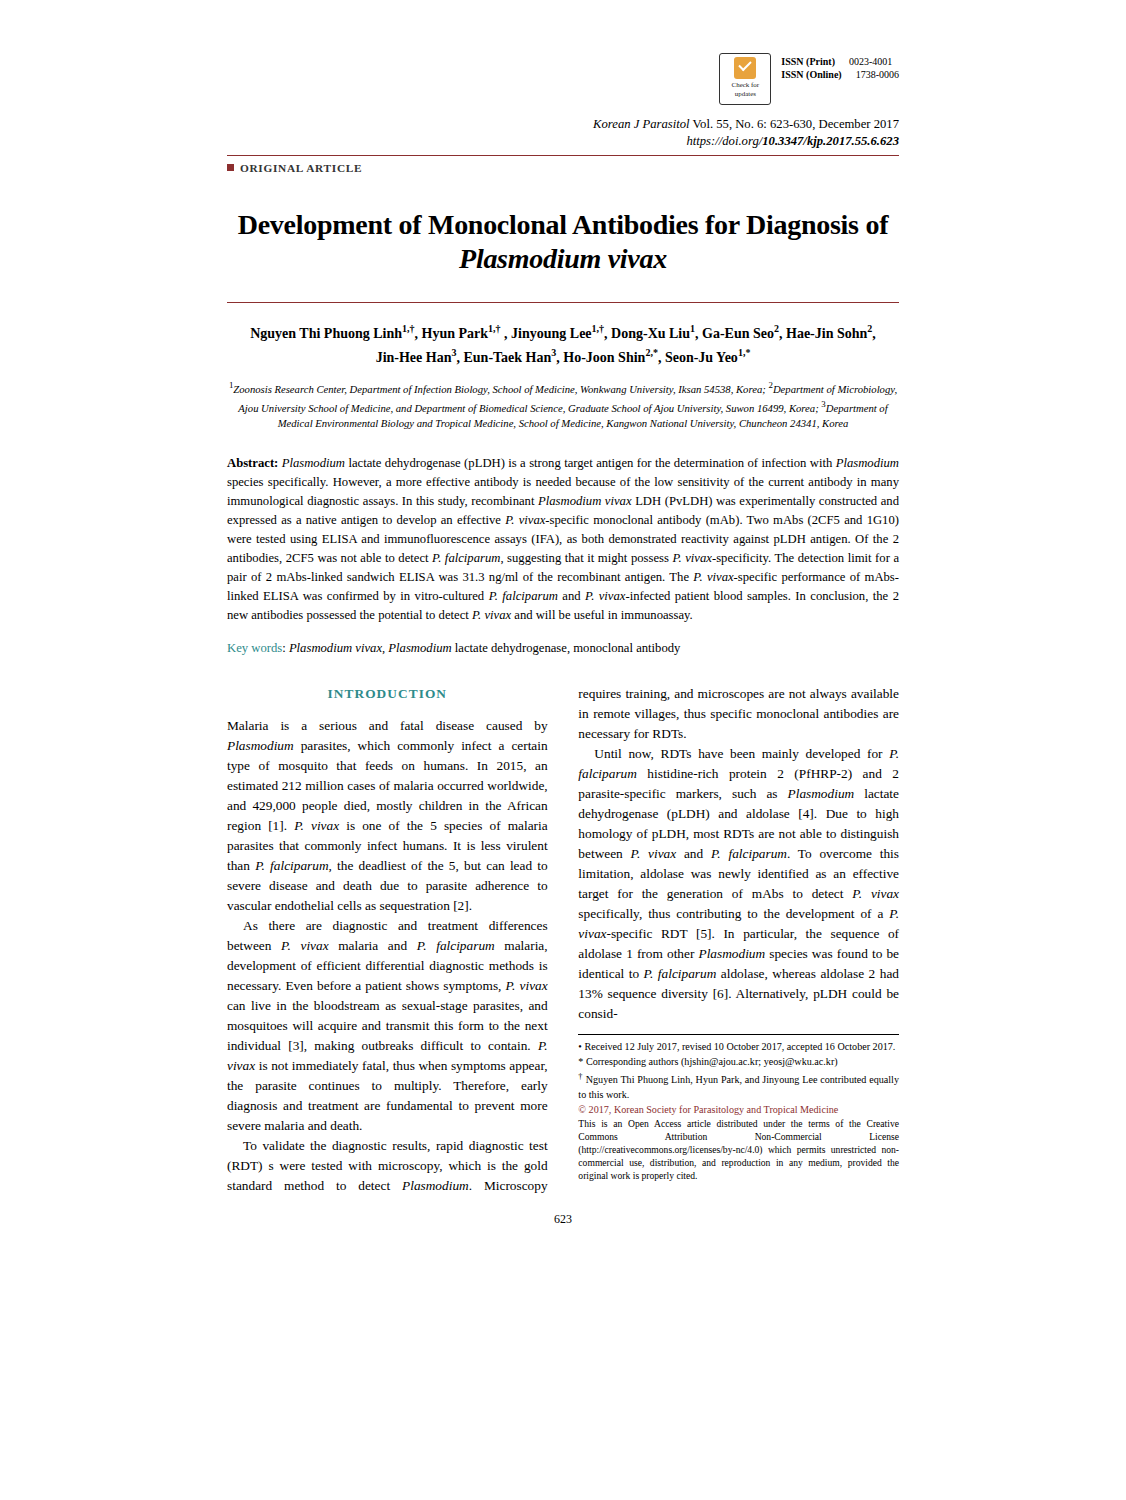Check for
updates
ISSN (Print) 0023-4001
ISSN (Online) 1738-0006
Korean J Parasitol Vol. 55, No. 6: 623-630, December 2017
https://doi.org/10.3347/kjp.2017.55.6.623
ORIGINAL ARTICLE
Development of Monoclonal Antibodies for Diagnosis of
Plasmodium vivax
Nguyen Thi Phuong Linh1,†, Hyun Park1,† , Jinyoung Lee1,†, Dong-Xu Liu1, Ga-Eun Seo2, Hae-Jin Sohn2,
Jin-Hee Han3, Eun-Taek Han3, Ho-Joon Shin2,*, Seon-Ju Yeo1,*
1Zoonosis Research Center, Department of Infection Biology, School of Medicine, Wonkwang University, Iksan 54538, Korea; 2Department of Microbiology, Ajou University School of Medicine, and Department of Biomedical Science, Graduate School of Ajou University, Suwon 16499, Korea; 3Department of Medical Environmental Biology and Tropical Medicine, School of Medicine, Kangwon National University, Chuncheon 24341, Korea
Abstract: Plasmodium lactate dehydrogenase (pLDH) is a strong target antigen for the determination of infection with Plasmodium species specifically. However, a more effective antibody is needed because of the low sensitivity of the current antibody in many immunological diagnostic assays. In this study, recombinant Plasmodium vivax LDH (PvLDH) was experimentally constructed and expressed as a native antigen to develop an effective P. vivax-specific monoclonal antibody (mAb). Two mAbs (2CF5 and 1G10) were tested using ELISA and immunofluorescence assays (IFA), as both demonstrated reactivity against pLDH antigen. Of the 2 antibodies, 2CF5 was not able to detect P. falciparum, suggesting that it might possess P. vivax-specificity. The detection limit for a pair of 2 mAbs-linked sandwich ELISA was 31.3 ng/ml of the recombinant antigen. The P. vivax-specific performance of mAbs-linked ELISA was confirmed by in vitro-cultured P. falciparum and P. vivax-infected patient blood samples. In conclusion, the 2 new antibodies possessed the potential to detect P. vivax and will be useful in immunoassay.
Key words: Plasmodium vivax, Plasmodium lactate dehydrogenase, monoclonal antibody
INTRODUCTION
Malaria is a serious and fatal disease caused by Plasmodium parasites, which commonly infect a certain type of mosquito that feeds on humans. In 2015, an estimated 212 million cases of malaria occurred worldwide, and 429,000 people died, mostly children in the African region [1]. P. vivax is one of the 5 species of malaria parasites that commonly infect humans. It is less virulent than P. falciparum, the deadliest of the 5, but can lead to severe disease and death due to parasite adherence to vascular endothelial cells as sequestration [2].
As there are diagnostic and treatment differences between P. vivax malaria and P. falciparum malaria, development of efficient differential diagnostic methods is necessary. Even before a patient shows symptoms, P. vivax can live in the bloodstream as sexual-stage parasites, and mosquitoes will acquire and transmit this form to the next individual [3], making outbreaks difficult to contain. P. vivax is not immediately fatal, thus when symptoms appear, the parasite continues to multiply. Therefore, early diagnosis and treatment are fundamental to prevent more severe malaria and death.
To validate the diagnostic results, rapid diagnostic test (RDT) s were tested with microscopy, which is the gold standard method to detect Plasmodium. Microscopy requires training, and microscopes are not always available in remote villages, thus specific monoclonal antibodies are necessary for RDTs.
Until now, RDTs have been mainly developed for P. falciparum histidine-rich protein 2 (PfHRP-2) and 2 parasite-specific markers, such as Plasmodium lactate dehydrogenase (pLDH) and aldolase [4]. Due to high homology of pLDH, most RDTs are not able to distinguish between P. vivax and P. falciparum. To overcome this limitation, aldolase was newly identified as an effective target for the generation of mAbs to detect P. vivax specifically, thus contributing to the development of a P. vivax-specific RDT [5]. In particular, the sequence of aldolase 1 from other Plasmodium species was found to be identical to P. falciparum aldolase, whereas aldolase 2 had 13% sequence diversity [6]. Alternatively, pLDH could be consid-
• Received 12 July 2017, revised 10 October 2017, accepted 16 October 2017.
* Corresponding authors (hjshin@ajou.ac.kr; yeosj@wku.ac.kr)
† Nguyen Thi Phuong Linh, Hyun Park, and Jinyoung Lee contributed equally to this work.
© 2017, Korean Society for Parasitology and Tropical Medicine
This is an Open Access article distributed under the terms of the Creative Commons Attribution Non-Commercial License (http://creativecommons.org/licenses/by-nc/4.0) which permits unrestricted non-commercial use, distribution, and reproduction in any medium, provided the original work is properly cited.
623